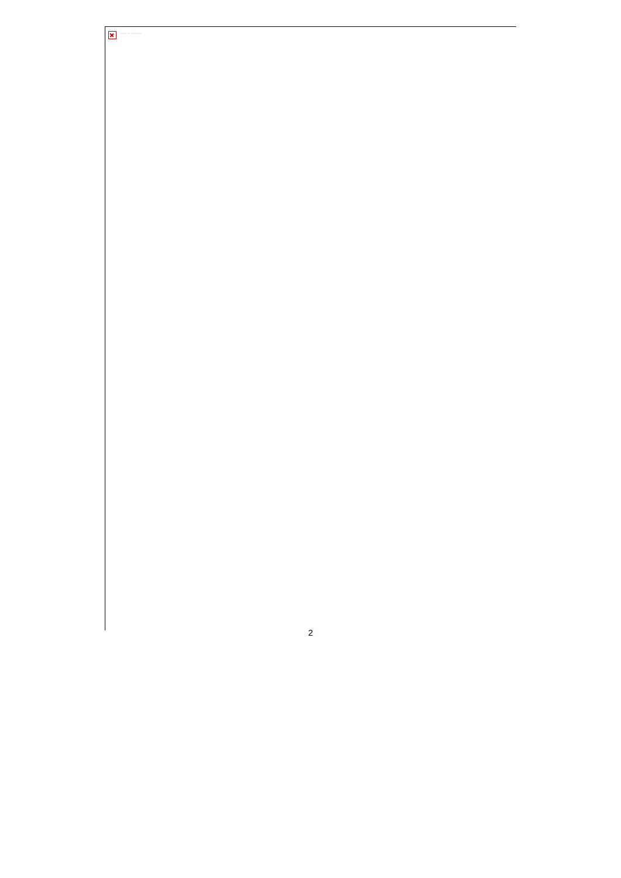image not displayed
2